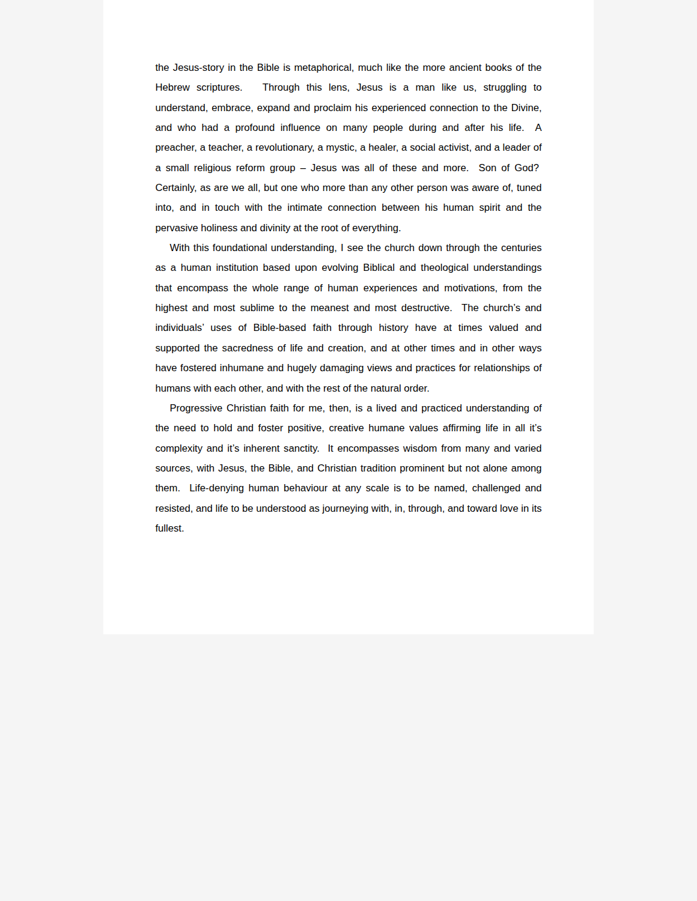the Jesus-story in the Bible is metaphorical, much like the more ancient books of the Hebrew scriptures. Through this lens, Jesus is a man like us, struggling to understand, embrace, expand and proclaim his experienced connection to the Divine, and who had a profound influence on many people during and after his life. A preacher, a teacher, a revolutionary, a mystic, a healer, a social activist, and a leader of a small religious reform group – Jesus was all of these and more. Son of God? Certainly, as are we all, but one who more than any other person was aware of, tuned into, and in touch with the intimate connection between his human spirit and the pervasive holiness and divinity at the root of everything.
With this foundational understanding, I see the church down through the centuries as a human institution based upon evolving Biblical and theological understandings that encompass the whole range of human experiences and motivations, from the highest and most sublime to the meanest and most destructive. The church’s and individuals’ uses of Bible-based faith through history have at times valued and supported the sacredness of life and creation, and at other times and in other ways have fostered inhumane and hugely damaging views and practices for relationships of humans with each other, and with the rest of the natural order.
Progressive Christian faith for me, then, is a lived and practiced understanding of the need to hold and foster positive, creative humane values affirming life in all it’s complexity and it’s inherent sanctity. It encompasses wisdom from many and varied sources, with Jesus, the Bible, and Christian tradition prominent but not alone among them. Life-denying human behaviour at any scale is to be named, challenged and resisted, and life to be understood as journeying with, in, through, and toward love in its fullest.